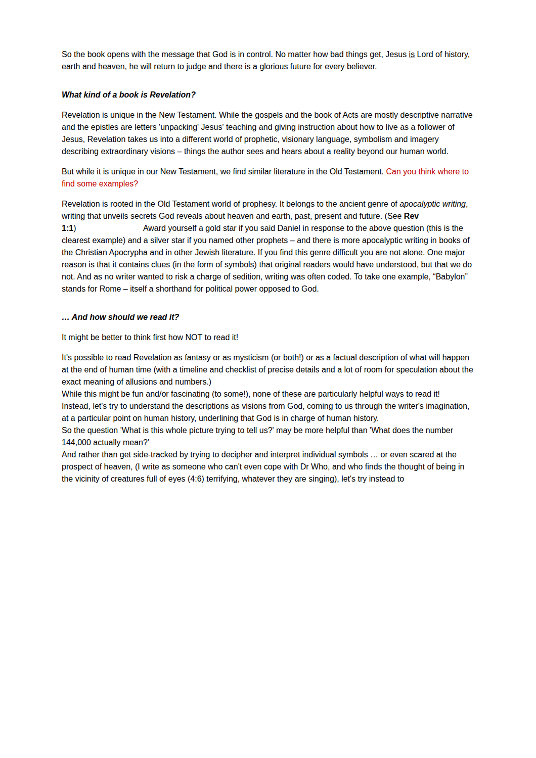So the book opens with the message that God is in control. No matter how bad things get, Jesus is Lord of history, earth and heaven, he will return to judge and there is a glorious future for every believer.
What kind of a book is Revelation?
Revelation is unique in the New Testament. While the gospels and the book of Acts are mostly descriptive narrative and the epistles are letters 'unpacking' Jesus' teaching and giving instruction about how to live as a follower of Jesus, Revelation takes us into a different world of prophetic, visionary language, symbolism and imagery describing extraordinary visions – things the author sees and hears about a reality beyond our human world.
But while it is unique in our New Testament, we find similar literature in the Old Testament. Can you think where to find some examples?
Revelation is rooted in the Old Testament world of prophesy. It belongs to the ancient genre of apocalyptic writing, writing that unveils secrets God reveals about heaven and earth, past, present and future. (See Rev 1:1) Award yourself a gold star if you said Daniel in response to the above question (this is the clearest example) and a silver star if you named other prophets – and there is more apocalyptic writing in books of the Christian Apocrypha and in other Jewish literature. If you find this genre difficult you are not alone. One major reason is that it contains clues (in the form of symbols) that original readers would have understood, but that we do not. And as no writer wanted to risk a charge of sedition, writing was often coded. To take one example, “Babylon” stands for Rome – itself a shorthand for political power opposed to God.
… And how should we read it?
It might be better to think first how NOT to read it!
It's possible to read Revelation as fantasy or as mysticism (or both!) or as a factual description of what will happen at the end of human time (with a timeline and checklist of precise details and a lot of room for speculation about the exact meaning of allusions and numbers.)
While this might be fun and/or fascinating (to some!), none of these are particularly helpful ways to read it!
Instead, let's try to understand the descriptions as visions from God, coming to us through the writer's imagination, at a particular point on human history, underlining that God is in charge of human history.
So the question 'What is this whole picture trying to tell us?' may be more helpful than 'What does the number 144,000 actually mean?'
And rather than get side-tracked by trying to decipher and interpret individual symbols … or even scared at the prospect of heaven, (I write as someone who can't even cope with Dr Who, and who finds the thought of being in the vicinity of creatures full of eyes (4:6) terrifying, whatever they are singing), let's try instead to